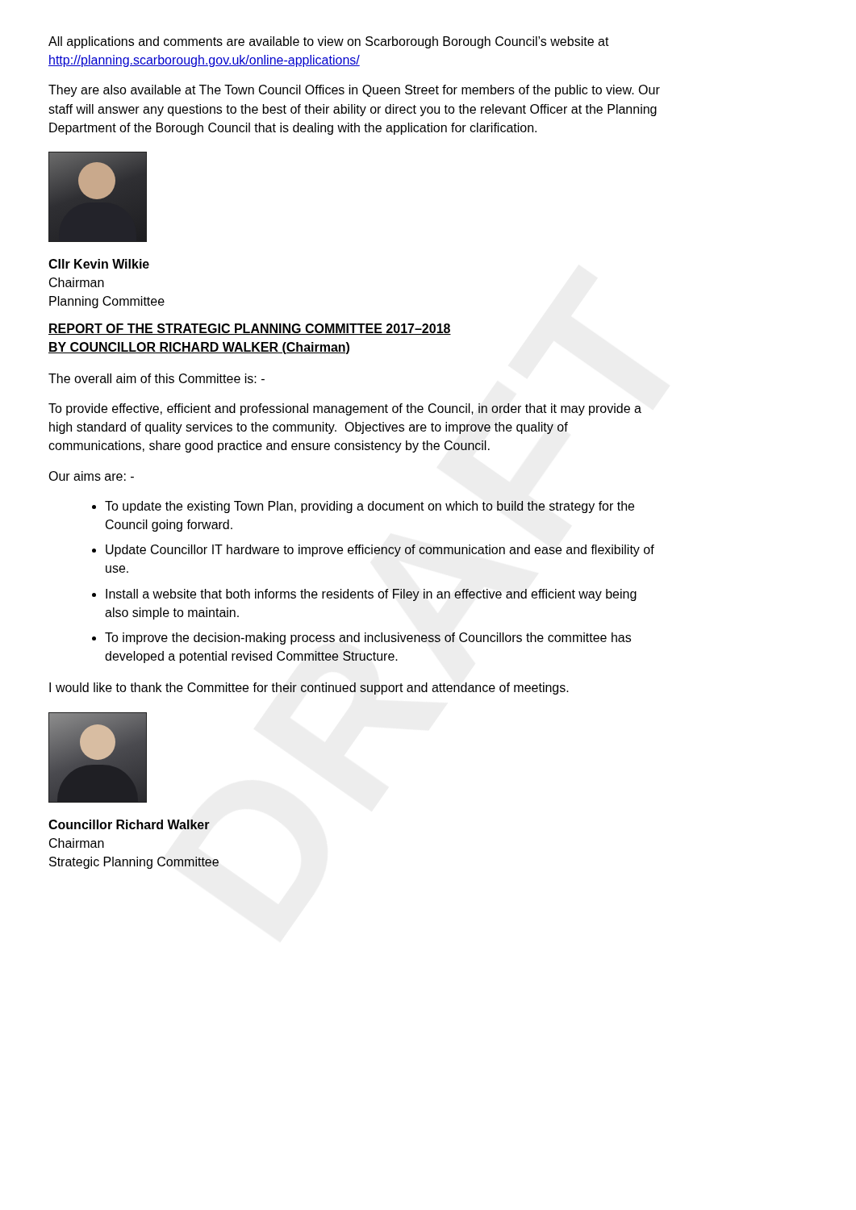DRAFT
All applications and comments are available to view on Scarborough Borough Council’s website at
http://planning.scarborough.gov.uk/online-applications/
They are also available at The Town Council Offices in Queen Street for members of the public to view. Our staff will answer any questions to the best of their ability or direct you to the relevant Officer at the Planning Department of the Borough Council that is dealing with the application for clarification.
Cllr Kevin Wilkie
Chairman
Planning Committee
REPORT OF THE STRATEGIC PLANNING COMMITTEE 2017–2018
BY COUNCILLOR RICHARD WALKER (Chairman)
The overall aim of this Committee is: -
To provide effective, efficient and professional management of the Council, in order that it may provide a high standard of quality services to the community. Objectives are to improve the quality of communications, share good practice and ensure consistency by the Council.
Our aims are: -
To update the existing Town Plan, providing a document on which to build the strategy for the Council going forward.
Update Councillor IT hardware to improve efficiency of communication and ease and flexibility of use.
Install a website that both informs the residents of Filey in an effective and efficient way being also simple to maintain.
To improve the decision-making process and inclusiveness of Councillors the committee has developed a potential revised Committee Structure.
I would like to thank the Committee for their continued support and attendance of meetings.
Councillor Richard Walker
Chairman
Strategic Planning Committee